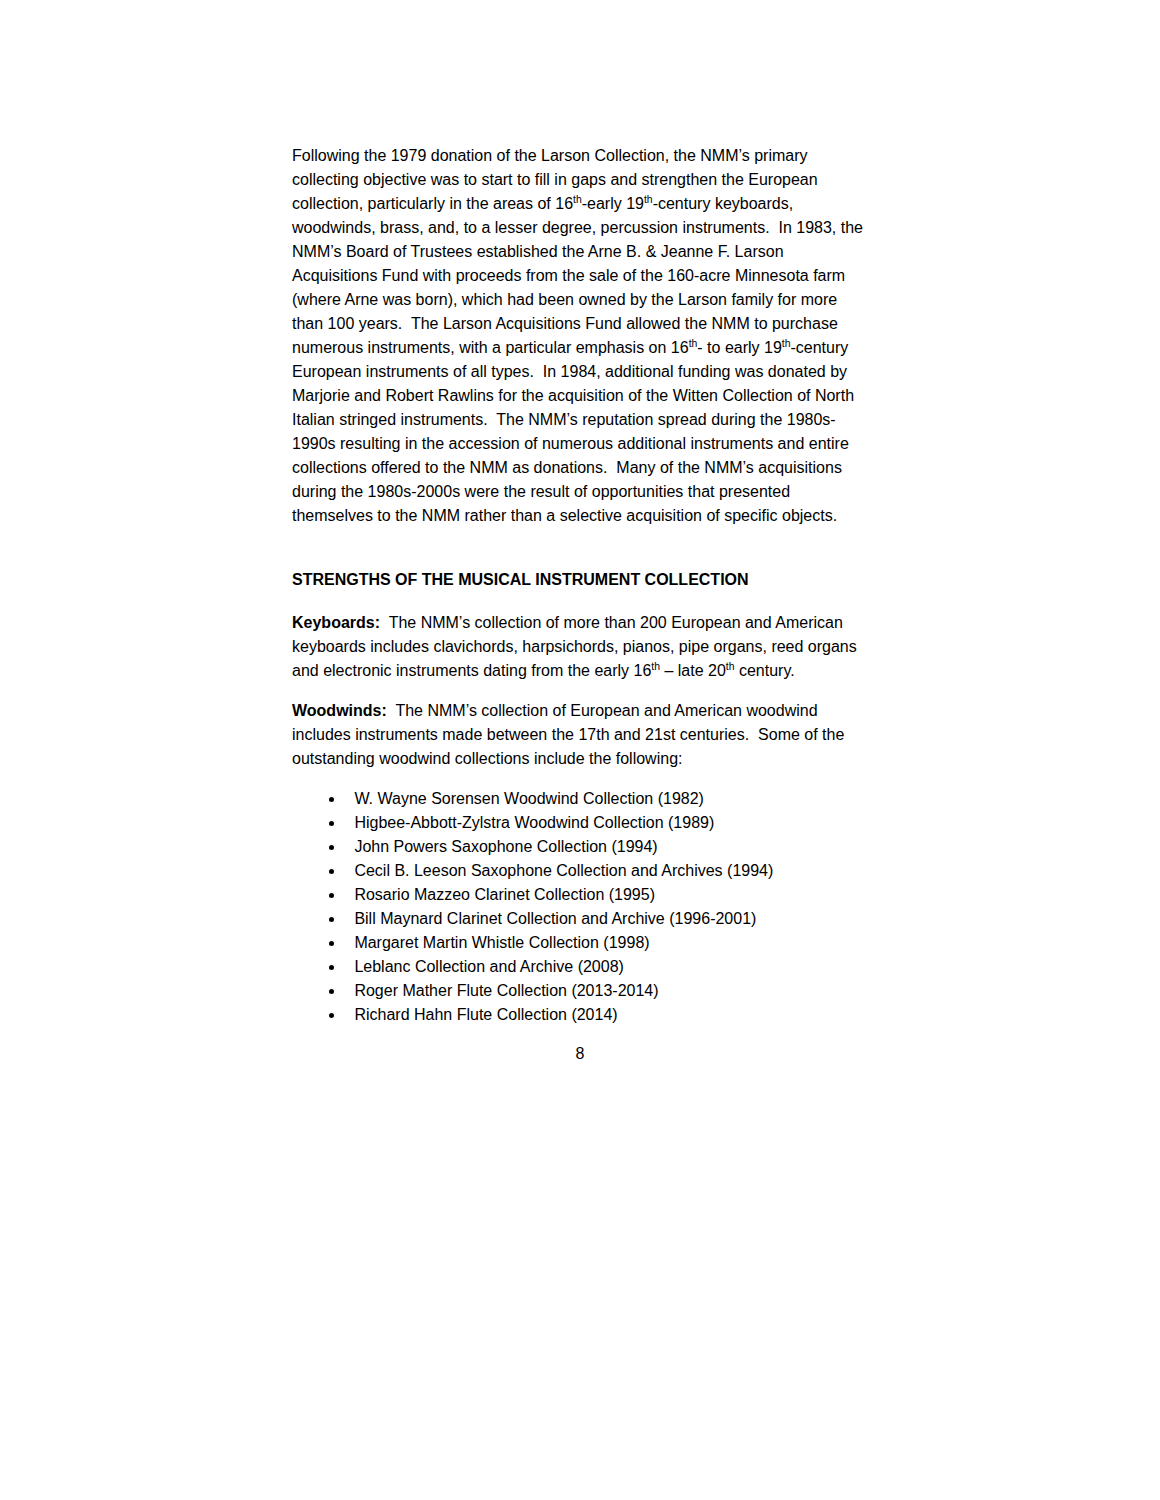Following the 1979 donation of the Larson Collection, the NMM’s primary collecting objective was to start to fill in gaps and strengthen the European collection, particularly in the areas of 16th-early 19th-century keyboards, woodwinds, brass, and, to a lesser degree, percussion instruments. In 1983, the NMM’s Board of Trustees established the Arne B. & Jeanne F. Larson Acquisitions Fund with proceeds from the sale of the 160-acre Minnesota farm (where Arne was born), which had been owned by the Larson family for more than 100 years. The Larson Acquisitions Fund allowed the NMM to purchase numerous instruments, with a particular emphasis on 16th- to early 19th-century European instruments of all types. In 1984, additional funding was donated by Marjorie and Robert Rawlins for the acquisition of the Witten Collection of North Italian stringed instruments. The NMM’s reputation spread during the 1980s-1990s resulting in the accession of numerous additional instruments and entire collections offered to the NMM as donations. Many of the NMM’s acquisitions during the 1980s-2000s were the result of opportunities that presented themselves to the NMM rather than a selective acquisition of specific objects.
STRENGTHS OF THE MUSICAL INSTRUMENT COLLECTION
Keyboards: The NMM’s collection of more than 200 European and American keyboards includes clavichords, harpsichords, pianos, pipe organs, reed organs and electronic instruments dating from the early 16th – late 20th century.
Woodwinds: The NMM’s collection of European and American woodwind includes instruments made between the 17th and 21st centuries. Some of the outstanding woodwind collections include the following:
W. Wayne Sorensen Woodwind Collection (1982)
Higbee-Abbott-Zylstra Woodwind Collection (1989)
John Powers Saxophone Collection (1994)
Cecil B. Leeson Saxophone Collection and Archives (1994)
Rosario Mazzeo Clarinet Collection (1995)
Bill Maynard Clarinet Collection and Archive (1996-2001)
Margaret Martin Whistle Collection (1998)
Leblanc Collection and Archive (2008)
Roger Mather Flute Collection (2013-2014)
Richard Hahn Flute Collection (2014)
8